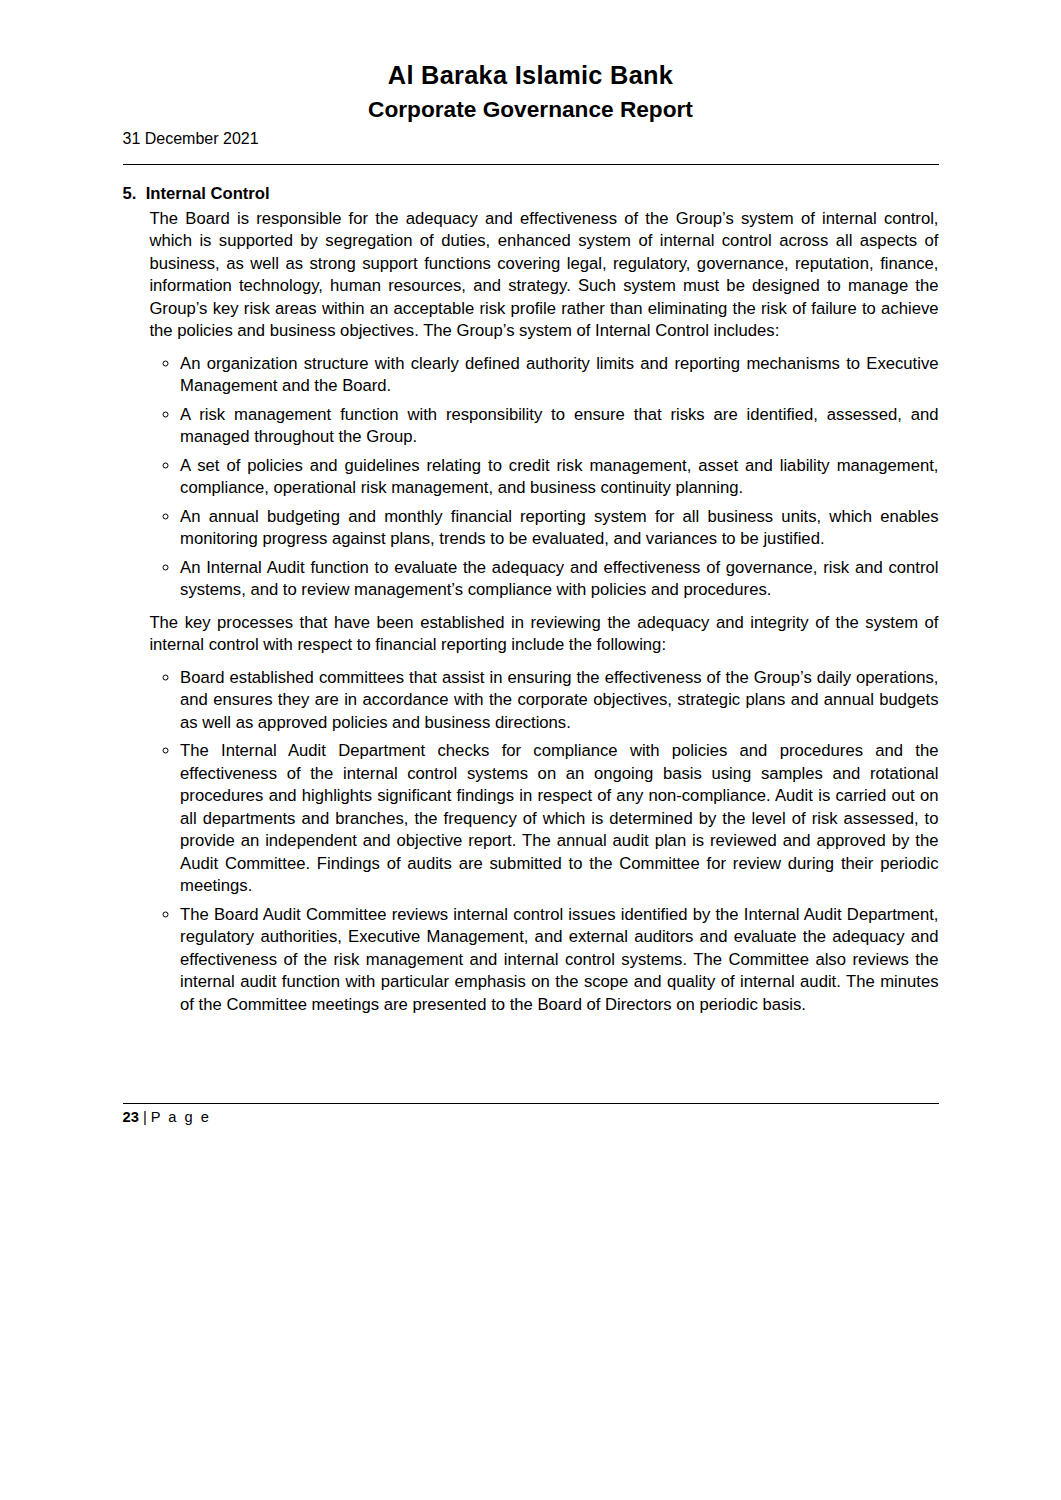Al Baraka Islamic Bank
Corporate Governance Report
31 December 2021
5. Internal Control
The Board is responsible for the adequacy and effectiveness of the Group’s system of internal control, which is supported by segregation of duties, enhanced system of internal control across all aspects of business, as well as strong support functions covering legal, regulatory, governance, reputation, finance, information technology, human resources, and strategy. Such system must be designed to manage the Group’s key risk areas within an acceptable risk profile rather than eliminating the risk of failure to achieve the policies and business objectives. The Group’s system of Internal Control includes:
An organization structure with clearly defined authority limits and reporting mechanisms to Executive Management and the Board.
A risk management function with responsibility to ensure that risks are identified, assessed, and managed throughout the Group.
A set of policies and guidelines relating to credit risk management, asset and liability management, compliance, operational risk management, and business continuity planning.
An annual budgeting and monthly financial reporting system for all business units, which enables monitoring progress against plans, trends to be evaluated, and variances to be justified.
An Internal Audit function to evaluate the adequacy and effectiveness of governance, risk and control systems, and to review management’s compliance with policies and procedures.
The key processes that have been established in reviewing the adequacy and integrity of the system of internal control with respect to financial reporting include the following:
Board established committees that assist in ensuring the effectiveness of the Group’s daily operations, and ensures they are in accordance with the corporate objectives, strategic plans and annual budgets as well as approved policies and business directions.
The Internal Audit Department checks for compliance with policies and procedures and the effectiveness of the internal control systems on an ongoing basis using samples and rotational procedures and highlights significant findings in respect of any non-compliance. Audit is carried out on all departments and branches, the frequency of which is determined by the level of risk assessed, to provide an independent and objective report. The annual audit plan is reviewed and approved by the Audit Committee. Findings of audits are submitted to the Committee for review during their periodic meetings.
The Board Audit Committee reviews internal control issues identified by the Internal Audit Department, regulatory authorities, Executive Management, and external auditors and evaluate the adequacy and effectiveness of the risk management and internal control systems. The Committee also reviews the internal audit function with particular emphasis on the scope and quality of internal audit. The minutes of the Committee meetings are presented to the Board of Directors on periodic basis.
23 | P a g e